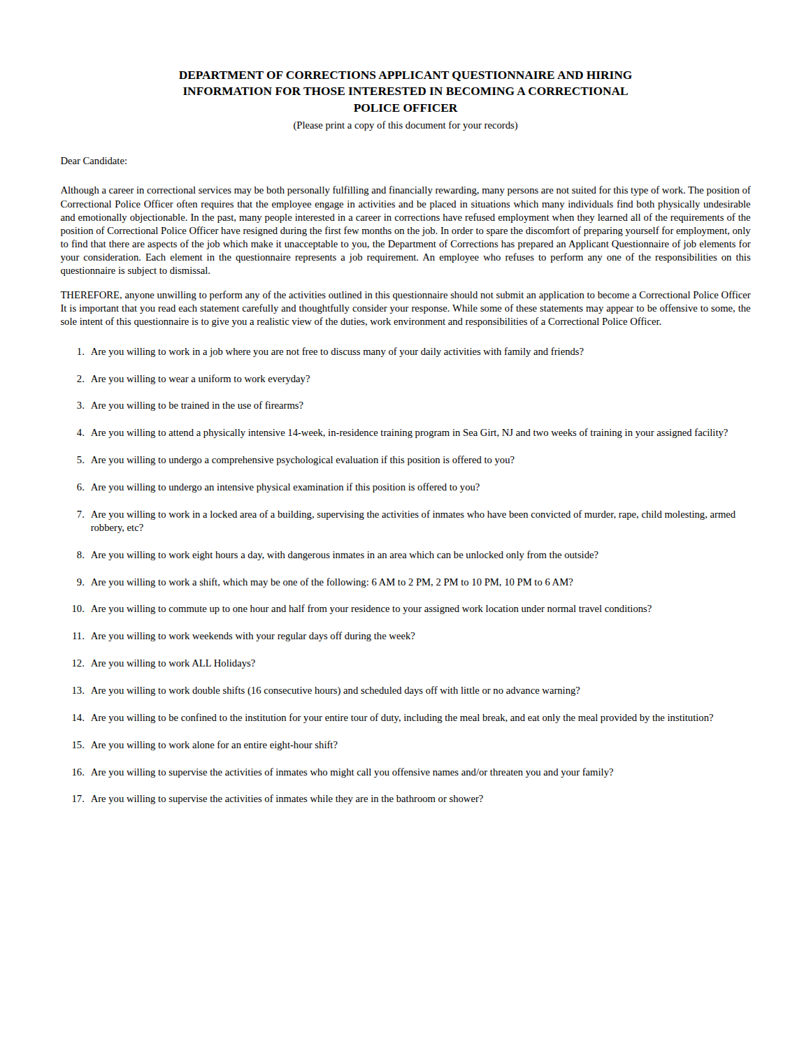DEPARTMENT OF CORRECTIONS APPLICANT QUESTIONNAIRE AND HIRING
INFORMATION FOR THOSE INTERESTED IN BECOMING A CORRECTIONAL
POLICE OFFICER
(Please print a copy of this document for your records)
Dear Candidate:
Although a career in correctional services may be both personally fulfilling and financially rewarding, many persons are not suited for this type of work. The position of Correctional Police Officer often requires that the employee engage in activities and be placed in situations which many individuals find both physically undesirable and emotionally objectionable. In the past, many people interested in a career in corrections have refused employment when they learned all of the requirements of the position of Correctional Police Officer have resigned during the first few months on the job. In order to spare the discomfort of preparing yourself for employment, only to find that there are aspects of the job which make it unacceptable to you, the Department of Corrections has prepared an Applicant Questionnaire of job elements for your consideration. Each element in the questionnaire represents a job requirement. An employee who refuses to perform any one of the responsibilities on this questionnaire is subject to dismissal.
THEREFORE, anyone unwilling to perform any of the activities outlined in this questionnaire should not submit an application to become a Correctional Police Officer It is important that you read each statement carefully and thoughtfully consider your response. While some of these statements may appear to be offensive to some, the sole intent of this questionnaire is to give you a realistic view of the duties, work environment and responsibilities of a Correctional Police Officer.
Are you willing to work in a job where you are not free to discuss many of your daily activities with family and friends?
Are you willing to wear a uniform to work everyday?
Are you willing to be trained in the use of firearms?
Are you willing to attend a physically intensive 14-week, in-residence training program in Sea Girt, NJ and two weeks of training in your assigned facility?
Are you willing to undergo a comprehensive psychological evaluation if this position is offered to you?
Are you willing to undergo an intensive physical examination if this position is offered to you?
Are you willing to work in a locked area of a building, supervising the activities of inmates who have been convicted of murder, rape, child molesting, armed robbery, etc?
Are you willing to work eight hours a day, with dangerous inmates in an area which can be unlocked only from the outside?
Are you willing to work a shift, which may be one of the following: 6 AM to 2 PM, 2 PM to 10 PM, 10 PM to 6 AM?
Are you willing to commute up to one hour and half from your residence to your assigned work location under normal travel conditions?
Are you willing to work weekends with your regular days off during the week?
Are you willing to work ALL Holidays?
Are you willing to work double shifts (16 consecutive hours) and scheduled days off with little or no advance warning?
Are you willing to be confined to the institution for your entire tour of duty, including the meal break, and eat only the meal provided by the institution?
Are you willing to work alone for an entire eight-hour shift?
Are you willing to supervise the activities of inmates who might call you offensive names and/or threaten you and your family?
Are you willing to supervise the activities of inmates while they are in the bathroom or shower?